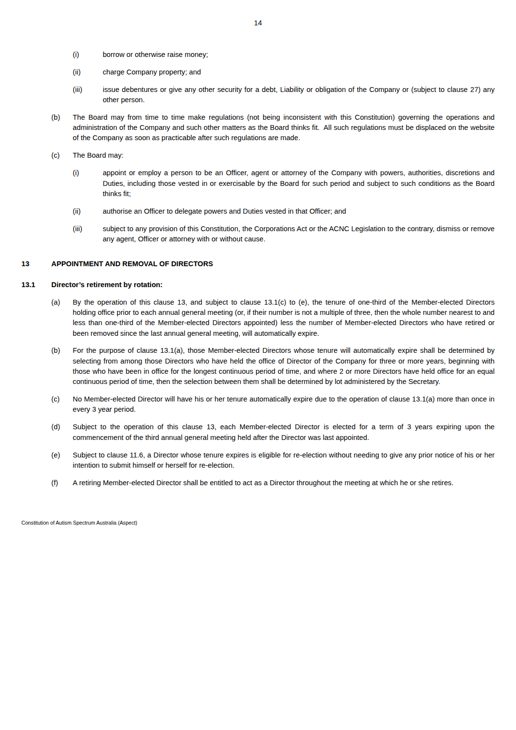14
(i)
borrow or otherwise raise money;
(ii)
charge Company property; and
(iii)
issue debentures or give any other security for a debt, Liability or obligation of the Company or (subject to clause 27) any other person.
(b)
The Board may from time to time make regulations (not being inconsistent with this Constitution) governing the operations and administration of the Company and such other matters as the Board thinks fit. All such regulations must be displaced on the website of the Company as soon as practicable after such regulations are made.
(c)
The Board may:
(i)
appoint or employ a person to be an Officer, agent or attorney of the Company with powers, authorities, discretions and Duties, including those vested in or exercisable by the Board for such period and subject to such conditions as the Board thinks fit;
(ii)
authorise an Officer to delegate powers and Duties vested in that Officer; and
(iii)
subject to any provision of this Constitution, the Corporations Act or the ACNC Legislation to the contrary, dismiss or remove any agent, Officer or attorney with or without cause.
13 APPOINTMENT AND REMOVAL OF DIRECTORS
13.1 Director’s retirement by rotation:
(a)
By the operation of this clause 13, and subject to clause 13.1(c) to (e), the tenure of one-third of the Member-elected Directors holding office prior to each annual general meeting (or, if their number is not a multiple of three, then the whole number nearest to and less than one-third of the Member-elected Directors appointed) less the number of Member-elected Directors who have retired or been removed since the last annual general meeting, will automatically expire.
(b)
For the purpose of clause 13.1(a), those Member-elected Directors whose tenure will automatically expire shall be determined by selecting from among those Directors who have held the office of Director of the Company for three or more years, beginning with those who have been in office for the longest continuous period of time, and where 2 or more Directors have held office for an equal continuous period of time, then the selection between them shall be determined by lot administered by the Secretary.
(c)
No Member-elected Director will have his or her tenure automatically expire due to the operation of clause 13.1(a) more than once in every 3 year period.
(d)
Subject to the operation of this clause 13, each Member-elected Director is elected for a term of 3 years expiring upon the commencement of the third annual general meeting held after the Director was last appointed.
(e)
Subject to clause 11.6, a Director whose tenure expires is eligible for re-election without needing to give any prior notice of his or her intention to submit himself or herself for re-election.
(f)
A retiring Member-elected Director shall be entitled to act as a Director throughout the meeting at which he or she retires.
Constitution of Autism Spectrum Australia (Aspect)